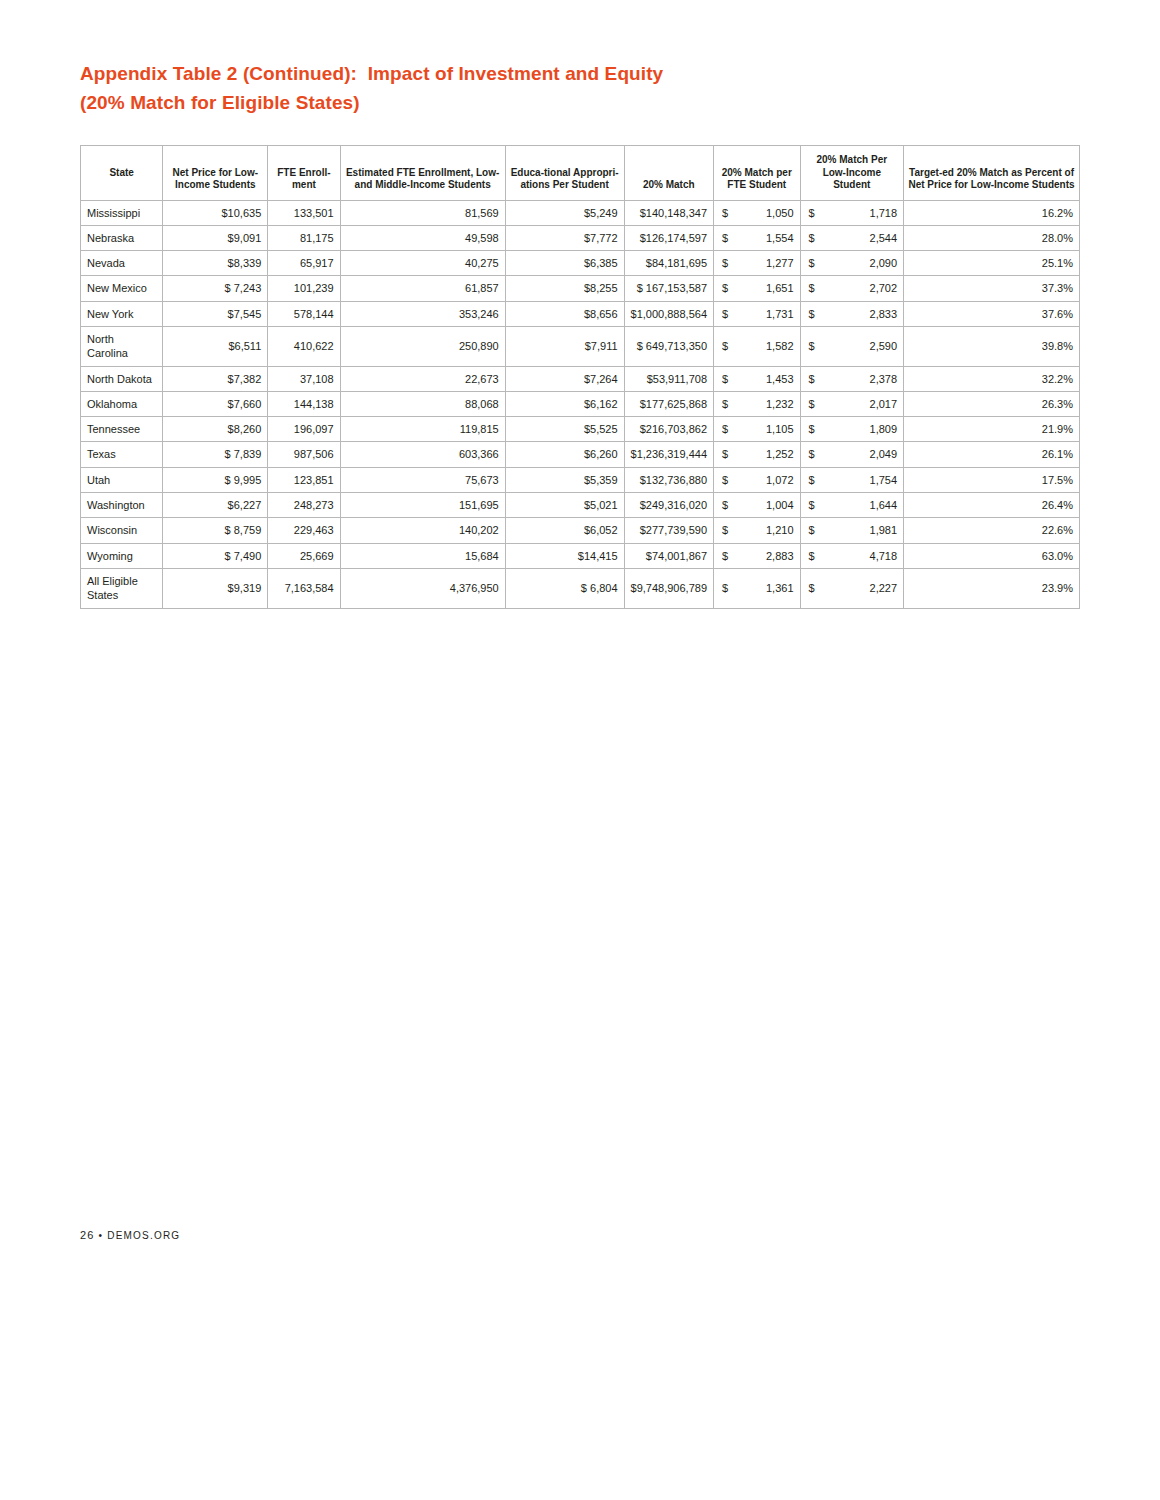Appendix Table 2 (Continued): Impact of Investment and Equity
(20% Match for Eligible States)
| State | Net Price for Low-Income Students | FTE Enroll-ment | Estimated FTE Enrollment, Low- and Middle-Income Students | Educa-tional Appropri-ations Per Student | 20% Match | 20% Match per FTE Student | 20% Match Per Low-Income Student | Target-ed 20% Match as Percent of Net Price for Low-Income Students |
| --- | --- | --- | --- | --- | --- | --- | --- | --- |
| Mississippi | $10,635 | 133,501 | 81,569 | $5,249 | $140,148,347 | $ 1,050 | $ 1,718 | 16.2% |
| Nebraska | $9,091 | 81,175 | 49,598 | $7,772 | $126,174,597 | $ 1,554 | $ 2,544 | 28.0% |
| Nevada | $8,339 | 65,917 | 40,275 | $6,385 | $84,181,695 | $ 1,277 | $ 2,090 | 25.1% |
| New Mexico | $ 7,243 | 101,239 | 61,857 | $8,255 | $ 167,153,587 | $ 1,651 | $ 2,702 | 37.3% |
| New York | $7,545 | 578,144 | 353,246 | $8,656 | $1,000,888,564 | $ 1,731 | $ 2,833 | 37.6% |
| North Carolina | $6,511 | 410,622 | 250,890 | $7,911 | $ 649,713,350 | $ 1,582 | $ 2,590 | 39.8% |
| North Dakota | $7,382 | 37,108 | 22,673 | $7,264 | $53,911,708 | $ 1,453 | $ 2,378 | 32.2% |
| Oklahoma | $7,660 | 144,138 | 88,068 | $6,162 | $177,625,868 | $ 1,232 | $ 2,017 | 26.3% |
| Tennessee | $8,260 | 196,097 | 119,815 | $5,525 | $216,703,862 | $ 1,105 | $ 1,809 | 21.9% |
| Texas | $ 7,839 | 987,506 | 603,366 | $6,260 | $1,236,319,444 | $ 1,252 | $ 2,049 | 26.1% |
| Utah | $ 9,995 | 123,851 | 75,673 | $5,359 | $132,736,880 | $ 1,072 | $ 1,754 | 17.5% |
| Washington | $6,227 | 248,273 | 151,695 | $5,021 | $249,316,020 | $ 1,004 | $ 1,644 | 26.4% |
| Wisconsin | $ 8,759 | 229,463 | 140,202 | $6,052 | $277,739,590 | $ 1,210 | $ 1,981 | 22.6% |
| Wyoming | $ 7,490 | 25,669 | 15,684 | $14,415 | $74,001,867 | $ 2,883 | $ 4,718 | 63.0% |
| All Eligible States | $9,319 | 7,163,584 | 4,376,950 | $ 6,804 | $9,748,906,789 | $ 1,361 | $ 2,227 | 23.9% |
26 • DEMOS.ORG